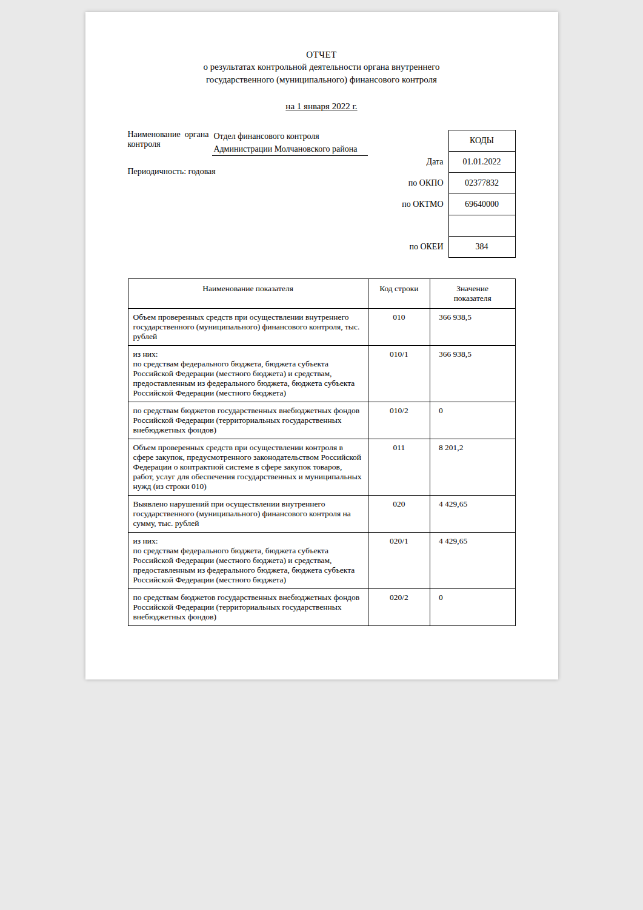ОТЧЕТ
о результатах контрольной деятельности органа внутреннего
государственного (муниципального) финансового контроля
на 1 января 2022 г.
Наименование органа
контроля
Отдел финансового контроля
Администрации Молчановского района
Периодичность: годовая
| | КОДЫ |
| Дата | 01.01.2022 |
| по ОКПО | 02377832 |
| по ОКТМО | 69640000 |
| по ОКЕИ | 384 |
| Наименование показателя | Код строки | Значение показателя |
| --- | --- | --- |
| Объем проверенных средств при осуществлении внутреннего государственного (муниципального) финансового контроля, тыс. рублей | 010 | 366 938,5 |
| из них: по средствам федерального бюджета, бюджета субъекта Российской Федерации (местного бюджета) и средствам, предоставленным из федерального бюджета, бюджета субъекта Российской Федерации (местного бюджета) | 010/1 | 366 938,5 |
| по средствам бюджетов государственных внебюджетных фондов Российской Федерации (территориальных государственных внебюджетных фондов) | 010/2 | 0 |
| Объем проверенных средств при осуществлении контроля в сфере закупок, предусмотренного законодательством Российской Федерации о контрактной системе в сфере закупок товаров, работ, услуг для обеспечения государственных и муниципальных нужд (из строки 010) | 011 | 8 201,2 |
| Выявлено нарушений при осуществлении внутреннего государственного (муниципального) финансового контроля на сумму, тыс. рублей | 020 | 4 429,65 |
| из них: по средствам федерального бюджета, бюджета субъекта Российской Федерации (местного бюджета) и средствам, предоставленным из федерального бюджета, бюджета субъекта Российской Федерации (местного бюджета) | 020/1 | 4 429,65 |
| по средствам бюджетов государственных внебюджетных фондов Российской Федерации (территориальных государственных внебюджетных фондов) | 020/2 | 0 |